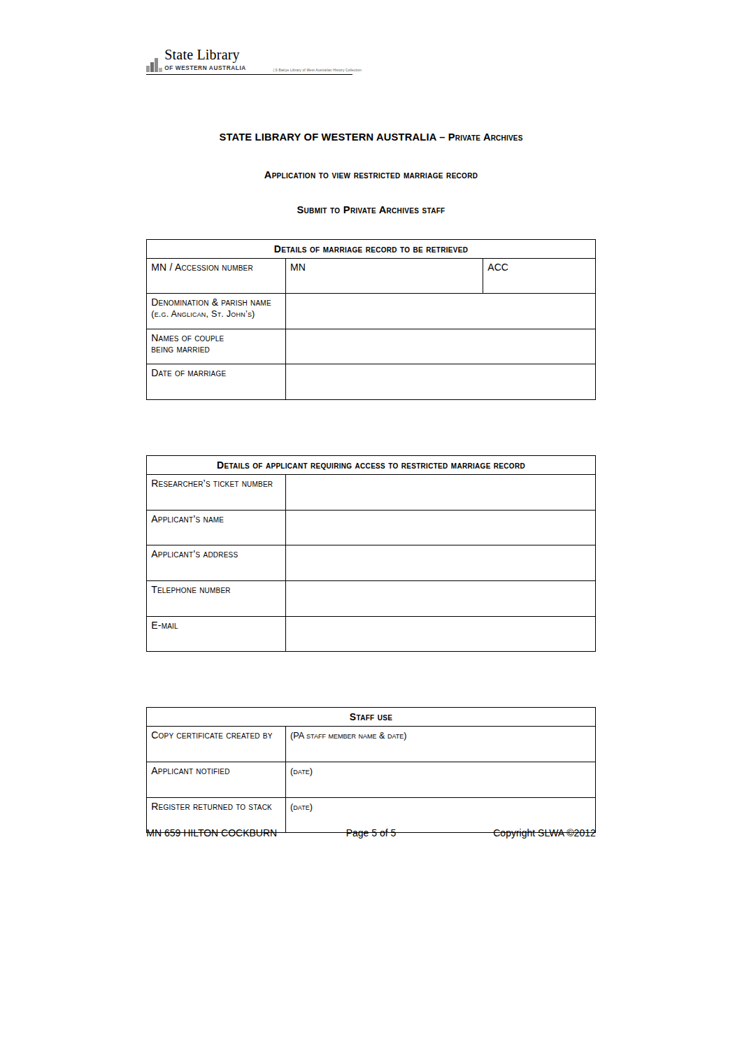State Library
OF WESTERN AUSTRALIA
| S Battye Library of West Australian History Collection
STATE LIBRARY OF WESTERN AUSTRALIA – Private Archives
Application to view restricted marriage record
Submit to Private Archives staff
| Details of marriage record to be retrieved |
| --- |
| MN / Accession number | MN | ACC |
| Denomination & parish name (e.g. Anglican, St. John’s) | |
| Names of couple being married | |
| Date of marriage | |
| Details of applicant requiring access to restricted marriage record |
| --- |
| Researcher’s ticket number | |
| Applicant’s name | |
| Applicant’s address | |
| Telephone number | |
| E-mail | |
| Staff use |
| --- |
| Copy certificate created by | (PA staff member name & date) |
| Applicant notified | (date) |
| Register returned to stack | (date) |
MN 659 HILTON COCKBURN
Page 5 of 5
Copyright SLWA ©2012